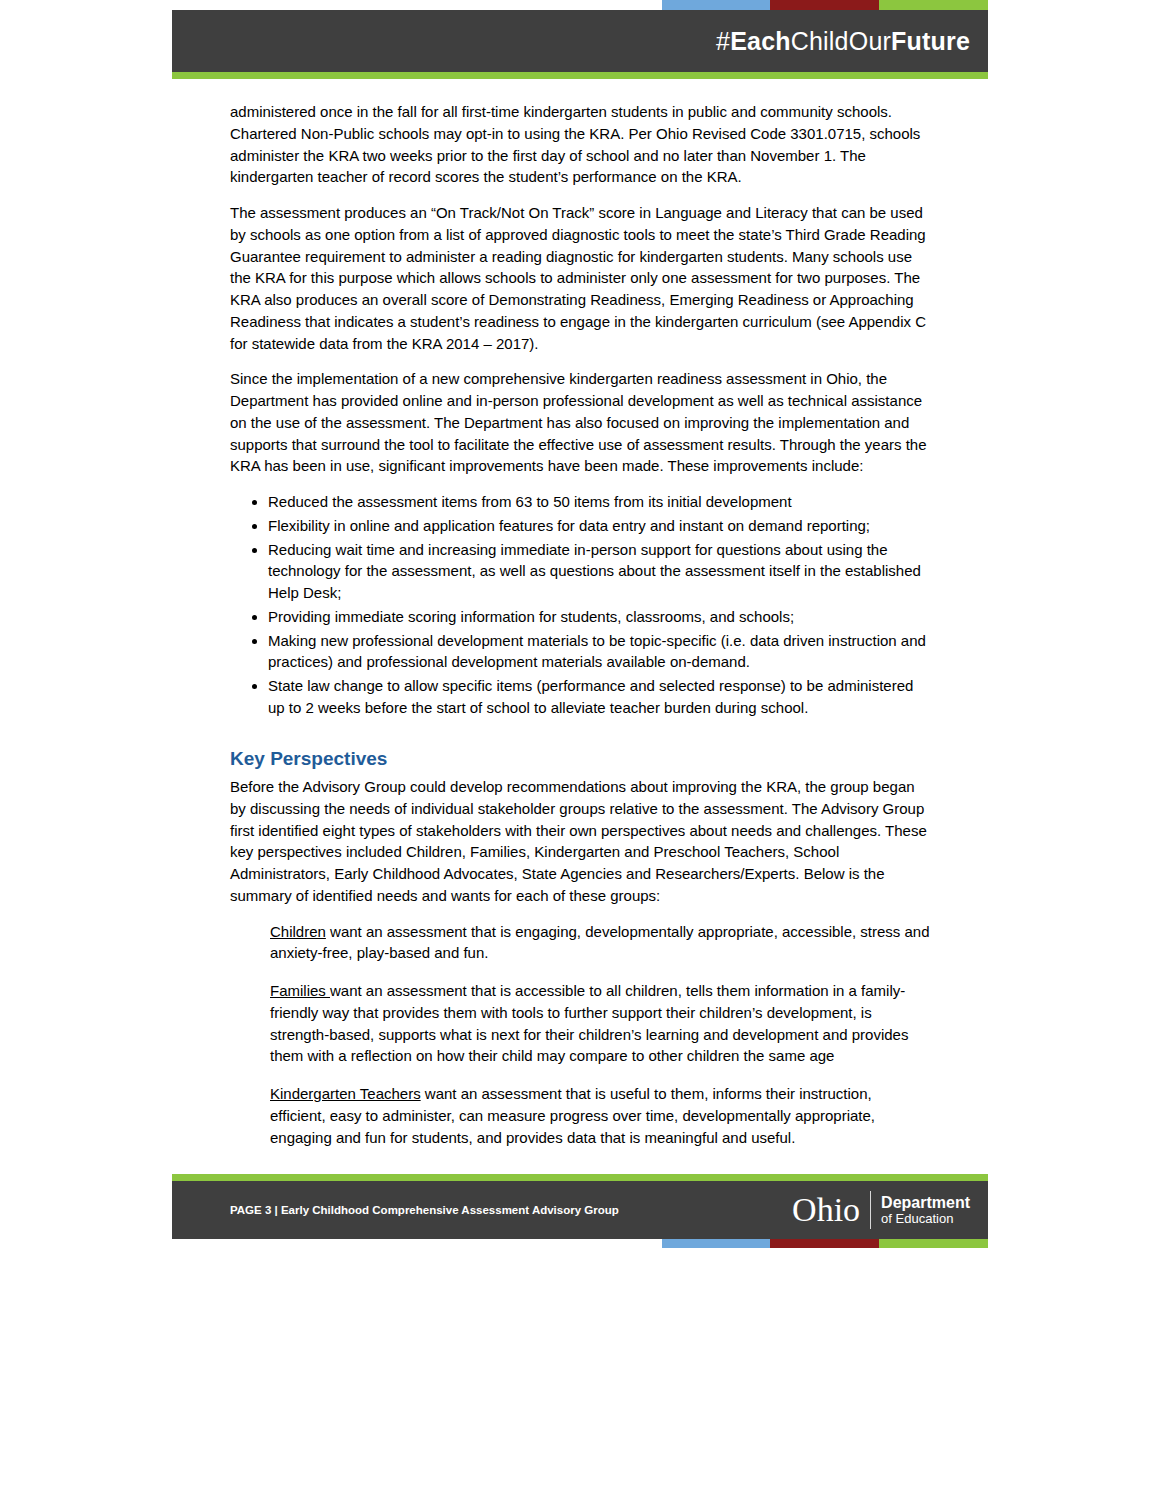#Each Child Our Future
administered once in the fall for all first-time kindergarten students in public and community schools. Chartered Non-Public schools may opt-in to using the KRA. Per Ohio Revised Code 3301.0715, schools administer the KRA two weeks prior to the first day of school and no later than November 1. The kindergarten teacher of record scores the student’s performance on the KRA.
The assessment produces an “On Track/Not On Track” score in Language and Literacy that can be used by schools as one option from a list of approved diagnostic tools to meet the state’s Third Grade Reading Guarantee requirement to administer a reading diagnostic for kindergarten students. Many schools use the KRA for this purpose which allows schools to administer only one assessment for two purposes. The KRA also produces an overall score of Demonstrating Readiness, Emerging Readiness or Approaching Readiness that indicates a student’s readiness to engage in the kindergarten curriculum (see Appendix C for statewide data from the KRA 2014 – 2017).
Since the implementation of a new comprehensive kindergarten readiness assessment in Ohio, the Department has provided online and in-person professional development as well as technical assistance on the use of the assessment. The Department has also focused on improving the implementation and supports that surround the tool to facilitate the effective use of assessment results. Through the years the KRA has been in use, significant improvements have been made. These improvements include:
Reduced the assessment items from 63 to 50 items from its initial development
Flexibility in online and application features for data entry and instant on demand reporting;
Reducing wait time and increasing immediate in-person support for questions about using the technology for the assessment, as well as questions about the assessment itself in the established Help Desk;
Providing immediate scoring information for students, classrooms, and schools;
Making new professional development materials to be topic-specific (i.e. data driven instruction and practices) and professional development materials available on-demand.
State law change to allow specific items (performance and selected response) to be administered up to 2 weeks before the start of school to alleviate teacher burden during school.
Key Perspectives
Before the Advisory Group could develop recommendations about improving the KRA, the group began by discussing the needs of individual stakeholder groups relative to the assessment. The Advisory Group first identified eight types of stakeholders with their own perspectives about needs and challenges. These key perspectives included Children, Families, Kindergarten and Preschool Teachers, School Administrators, Early Childhood Advocates, State Agencies and Researchers/Experts. Below is the summary of identified needs and wants for each of these groups:
Children want an assessment that is engaging, developmentally appropriate, accessible, stress and anxiety-free, play-based and fun.
Families want an assessment that is accessible to all children, tells them information in a family-friendly way that provides them with tools to further support their children’s development, is strength-based, supports what is next for their children’s learning and development and provides them with a reflection on how their child may compare to other children the same age
Kindergarten Teachers want an assessment that is useful to them, informs their instruction, efficient, easy to administer, can measure progress over time, developmentally appropriate, engaging and fun for students, and provides data that is meaningful and useful.
PAGE 3 | Early Childhood Comprehensive Assessment Advisory Group
Ohio
Department of Education